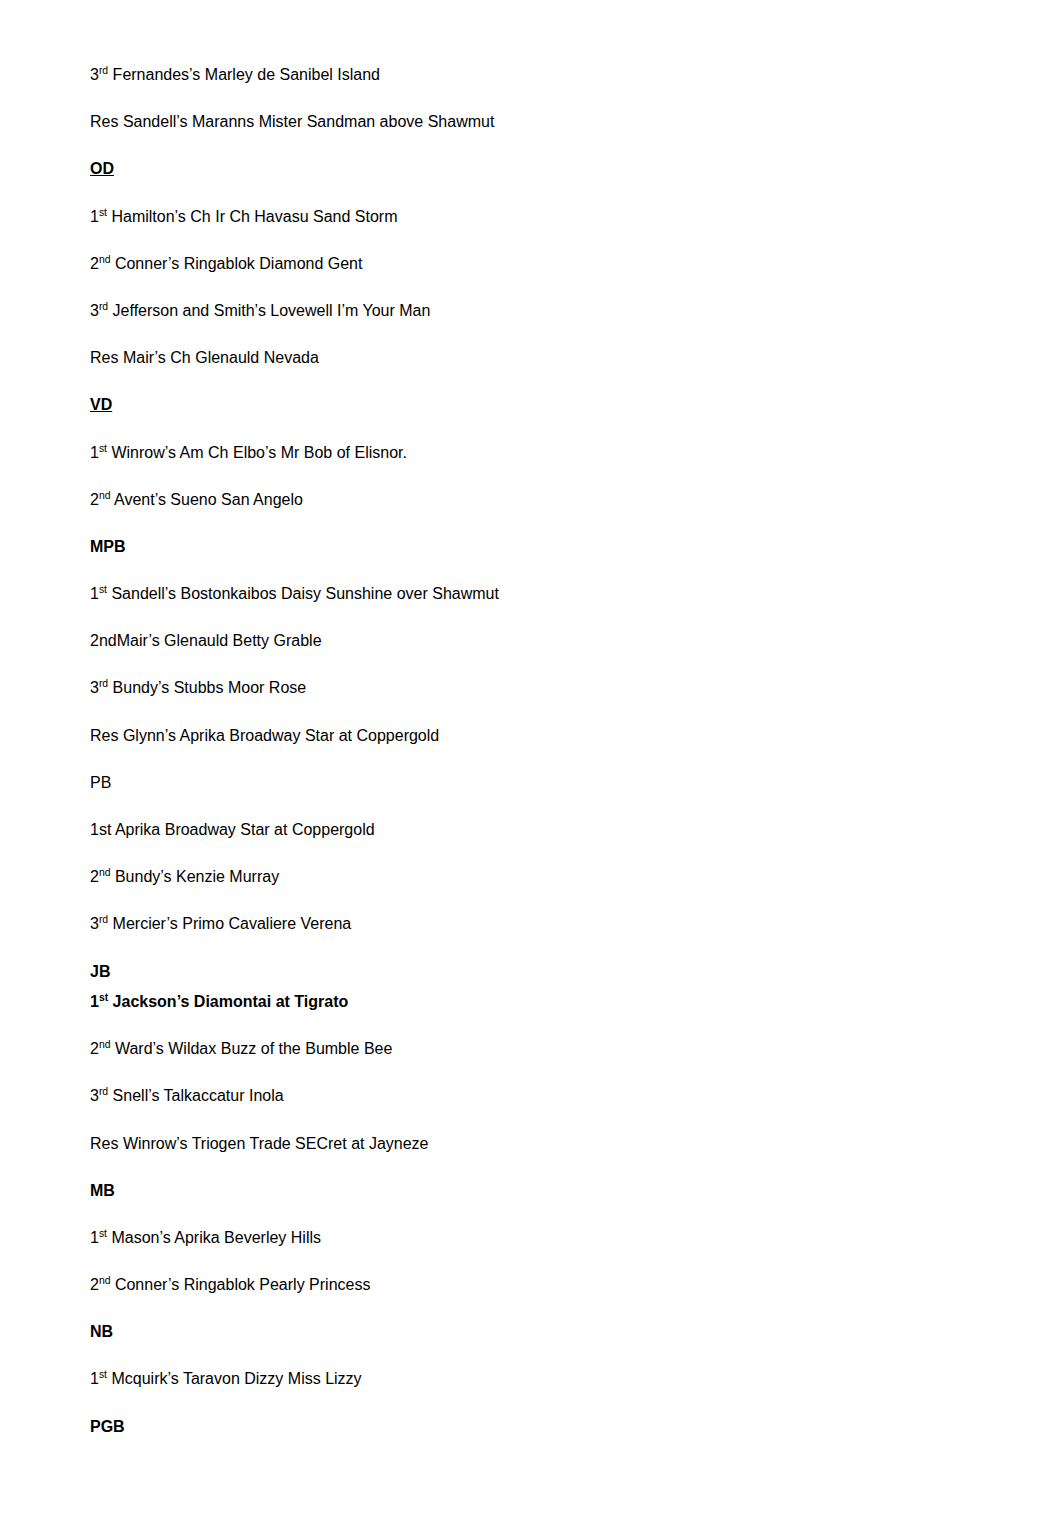3rd Fernandes’s Marley de Sanibel Island
Res Sandell’s Maranns Mister Sandman above Shawmut
OD
1st Hamilton’s Ch Ir Ch Havasu Sand Storm
2nd Conner’s Ringablok Diamond Gent
3rd Jefferson and Smith’s Lovewell I’m Your Man
Res Mair’s Ch Glenauld Nevada
VD
1st Winrow’s Am Ch Elbo’s Mr Bob of Elisnor.
2nd Avent’s Sueno San Angelo
MPB
1st Sandell’s Bostonkaibos Daisy Sunshine over Shawmut
2ndMair’s Glenauld Betty Grable
3rd Bundy’s Stubbs Moor Rose
Res Glynn’s Aprika Broadway Star at Coppergold
PB
1st Aprika Broadway Star at Coppergold
2nd Bundy’s Kenzie Murray
3rd Mercier’s Primo Cavaliere Verena
JB
1st Jackson’s Diamontai at Tigrato
2nd Ward’s Wildax Buzz of the Bumble Bee
3rd Snell’s Talkaccatur Inola
Res Winrow’s Triogen Trade SECret at Jayneze
MB
1st Mason’s Aprika Beverley Hills
2nd Conner’s Ringablok Pearly Princess
NB
1st Mcquirk’s Taravon Dizzy Miss Lizzy
PGB